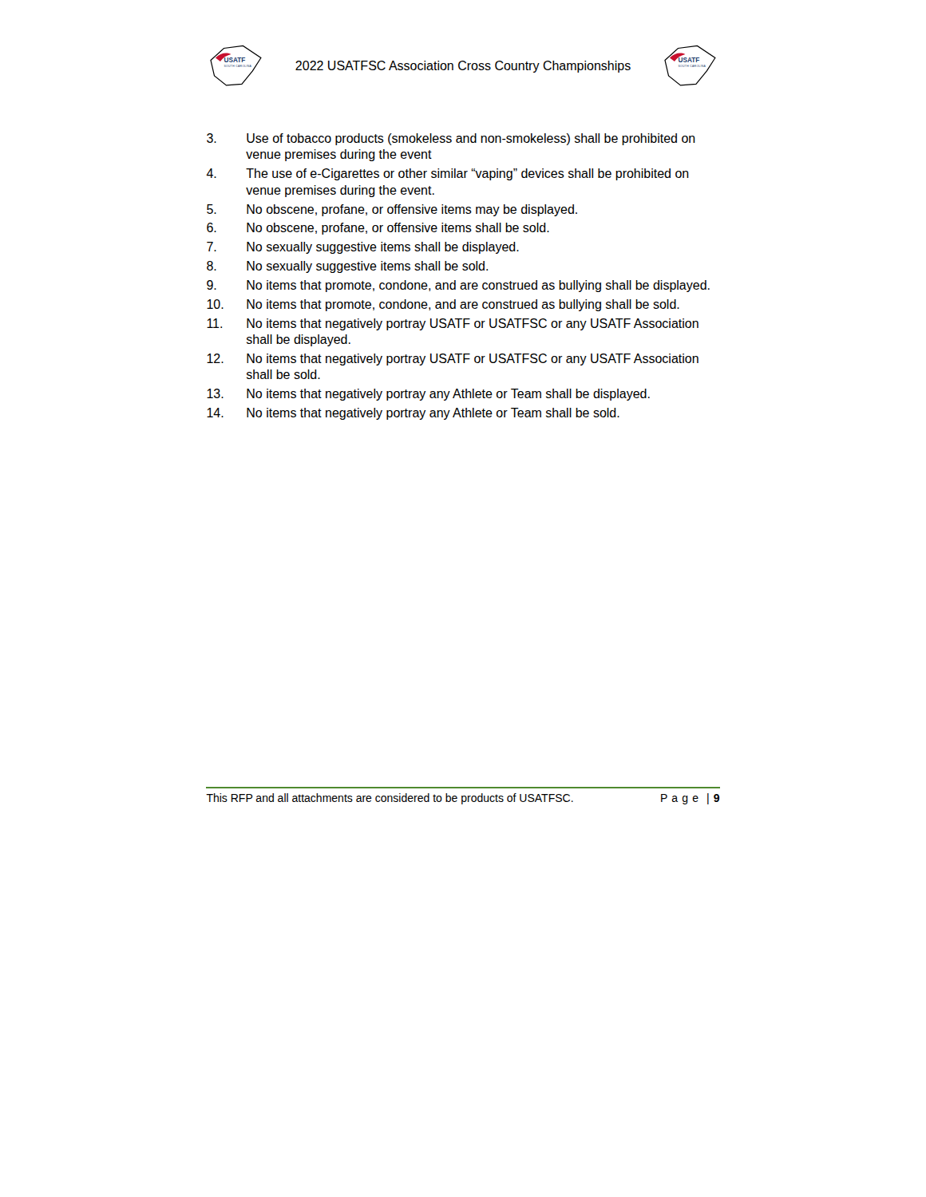USATF SOUTH CAROLINA
2022 USATFSC Association Cross Country Championships
USATF SOUTH CAROLINA
3. Use of tobacco products (smokeless and non-smokeless) shall be prohibited on venue premises during the event
4. The use of e-Cigarettes or other similar “vaping” devices shall be prohibited on venue premises during the event.
5. No obscene, profane, or offensive items may be displayed.
6. No obscene, profane, or offensive items shall be sold.
7. No sexually suggestive items shall be displayed.
8. No sexually suggestive items shall be sold.
9. No items that promote, condone, and are construed as bullying shall be displayed.
10. No items that promote, condone, and are construed as bullying shall be sold.
11. No items that negatively portray USATF or USATFSC or any USATF Association shall be displayed.
12. No items that negatively portray USATF or USATFSC or any USATF Association shall be sold.
13. No items that negatively portray any Athlete or Team shall be displayed.
14. No items that negatively portray any Athlete or Team shall be sold.
This RFP and all attachments are considered to be products of USATFSC.
P a g e | 9